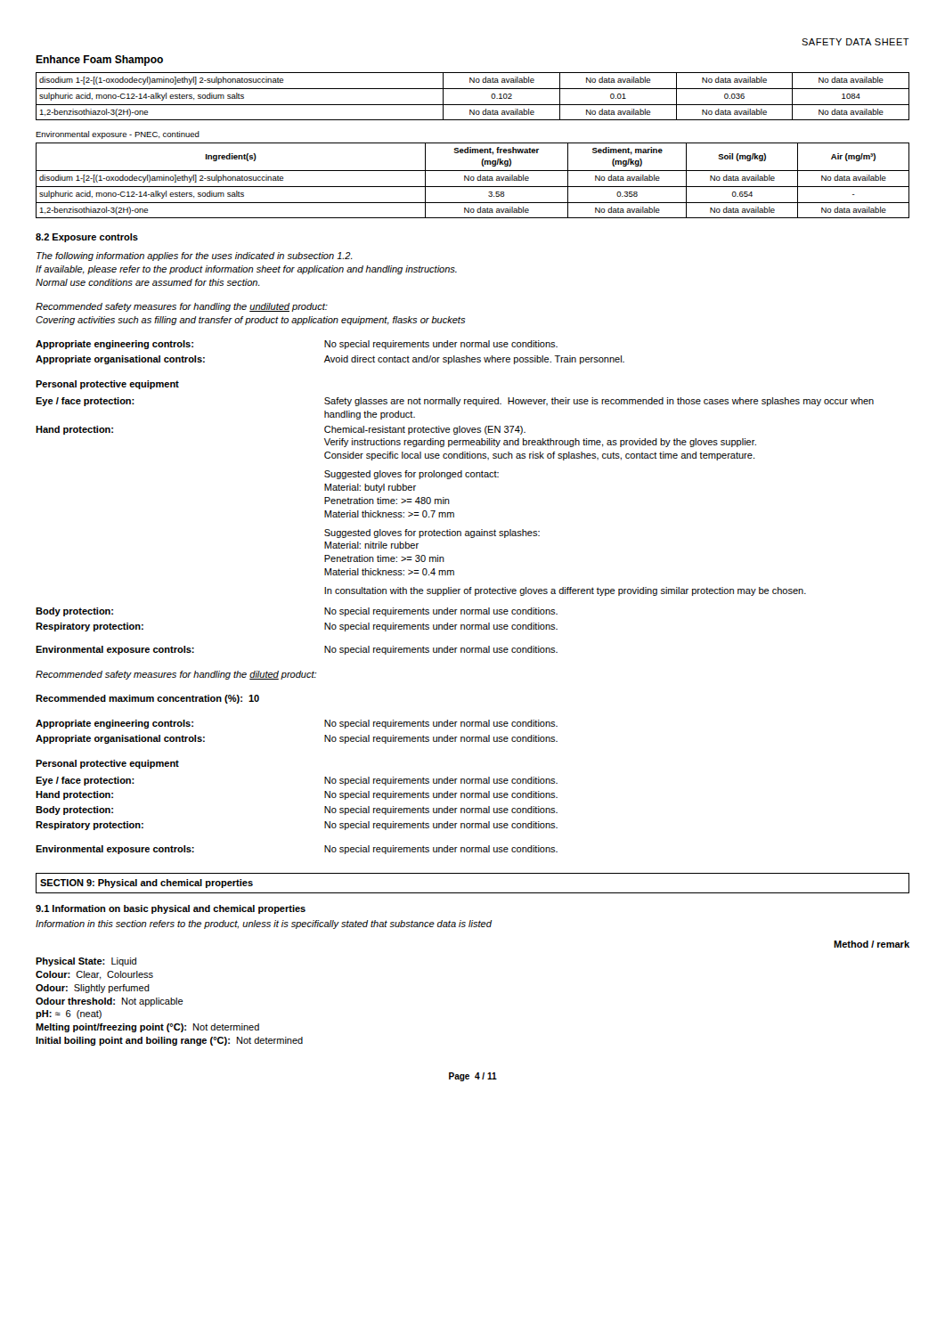SAFETY DATA SHEET
Enhance Foam Shampoo
| disodium 1-[2-[(1-oxododecyl)amino]ethyl] 2-sulphonatosuccinate | No data available | No data available | No data available | No data available |
| sulphuric acid, mono-C12-14-alkyl esters, sodium salts | 0.102 | 0.01 | 0.036 | 1084 |
| 1,2-benzisothiazol-3(2H)-one | No data available | No data available | No data available | No data available |
Environmental exposure - PNEC, continued
| Ingredient(s) | Sediment, freshwater (mg/kg) | Sediment, marine (mg/kg) | Soil (mg/kg) | Air (mg/m³) |
| --- | --- | --- | --- | --- |
| disodium 1-[2-[(1-oxododecyl)amino]ethyl] 2-sulphonatosuccinate | No data available | No data available | No data available | No data available |
| sulphuric acid, mono-C12-14-alkyl esters, sodium salts | 3.58 | 0.358 | 0.654 | - |
| 1,2-benzisothiazol-3(2H)-one | No data available | No data available | No data available | No data available |
8.2 Exposure controls
The following information applies for the uses indicated in subsection 1.2.
If available, please refer to the product information sheet for application and handling instructions.
Normal use conditions are assumed for this section.
Recommended safety measures for handling the undiluted product:
Covering activities such as filling and transfer of product to application equipment, flasks or buckets
| Appropriate engineering controls: | No special requirements under normal use conditions. |
| Appropriate organisational controls: | Avoid direct contact and/or splashes where possible. Train personnel. |
Personal protective equipment
| Eye / face protection: | Safety glasses are not normally required. However, their use is recommended in those cases where splashes may occur when handling the product. |
| Hand protection: | Chemical-resistant protective gloves (EN 374). Verify instructions regarding permeability and breakthrough time, as provided by the gloves supplier. Consider specific local use conditions, such as risk of splashes, cuts, contact time and temperature. Suggested gloves for prolonged contact: Material: butyl rubber Penetration time: >= 480 min Material thickness: >= 0.7 mm Suggested gloves for protection against splashes: Material: nitrile rubber Penetration time: >= 30 min Material thickness: >= 0.4 mm In consultation with the supplier of protective gloves a different type providing similar protection may be chosen. |
| Body protection: | No special requirements under normal use conditions. |
| Respiratory protection: | No special requirements under normal use conditions. |
| Environmental exposure controls: | No special requirements under normal use conditions. |
Recommended safety measures for handling the diluted product:
Recommended maximum concentration (%): 10
| Appropriate engineering controls: | No special requirements under normal use conditions. |
| Appropriate organisational controls: | No special requirements under normal use conditions. |
Personal protective equipment
| Eye / face protection: | No special requirements under normal use conditions. |
| Hand protection: | No special requirements under normal use conditions. |
| Body protection: | No special requirements under normal use conditions. |
| Respiratory protection: | No special requirements under normal use conditions. |
| Environmental exposure controls: | No special requirements under normal use conditions. |
SECTION 9: Physical and chemical properties
9.1 Information on basic physical and chemical properties
Information in this section refers to the product, unless it is specifically stated that substance data is listed
Method / remark
Physical State: Liquid
Colour: Clear, Colourless
Odour: Slightly perfumed
Odour threshold: Not applicable
pH: ≈ 6 (neat)
Melting point/freezing point (°C): Not determined
Initial boiling point and boiling range (°C): Not determined
Page 4 / 11